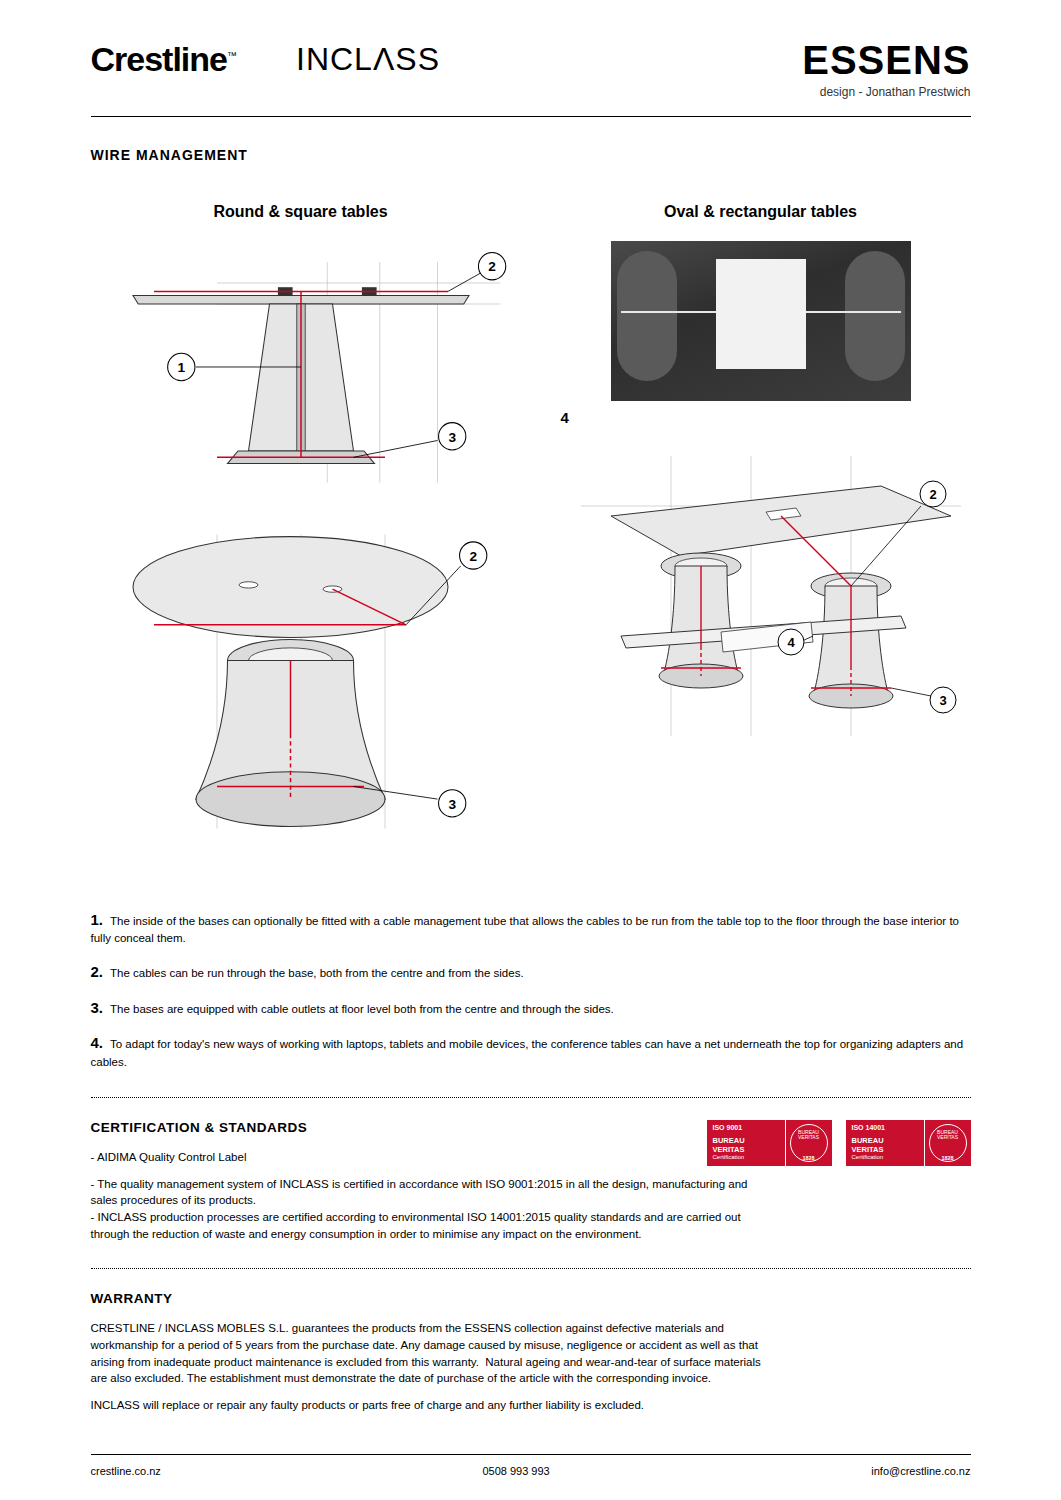Crestline™
INCLΛSS
ESSENS
design - Jonathan Prestwich
Wire Management
Round & square tables
2 1 3
2 3
Oval & rectangular tables
4
2 4 3
1. The inside of the bases can optionally be fitted with a cable management tube that allows the cables to be run from the table top to the floor through the base interior to fully conceal them.
2. The cables can be run through the base, both from the centre and from the sides.
3. The bases are equipped with cable outlets at floor level both from the centre and through the sides.
4. To adapt for today's new ways of working with laptops, tablets and mobile devices, the conference tables can have a net underneath the top for organizing adapters and cables.
Certification & Standards
ISO 9001 BUREAU VERITAS Certification
BUREAU
VERITAS
1828
ISO 14001 BUREAU VERITAS Certification
BUREAU
VERITAS
1828
- AIDIMA Quality Control Label
- The quality management system of INCLASS is certified in accordance with ISO 9001:2015 in all the design, manufacturing and sales procedures of its products.
- INCLASS production processes are certified according to environmental ISO 14001:2015 quality standards and are carried out through the reduction of waste and energy consumption in order to minimise any impact on the environment.
Warranty
CRESTLINE / INCLASS MOBLES S.L. guarantees the products from the ESSENS collection against defective materials and workmanship for a period of 5 years from the purchase date. Any damage caused by misuse, negligence or accident as well as that arising from inadequate product maintenance is excluded from this warranty. Natural ageing and wear-and-tear of surface materials are also excluded. The establishment must demonstrate the date of purchase of the article with the corresponding invoice.
INCLASS will replace or repair any faulty products or parts free of charge and any further liability is excluded.
crestline.co.nz 0508 993 993 info@crestline.co.nz